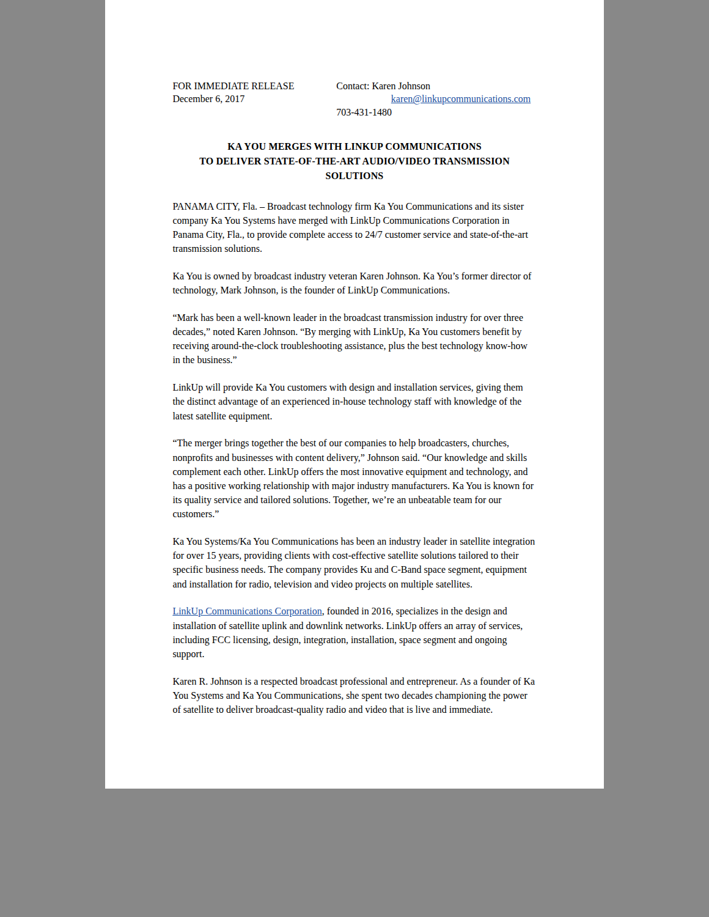| FOR IMMEDIATE RELEASE | Contact: Karen Johnson |
| December 6, 2017 | karen@linkupcommunications.com |
| | 703-431-1480 |
KA YOU MERGES WITH LINKUP COMMUNICATIONS TO DELIVER STATE-OF-THE-ART AUDIO/VIDEO TRANSMISSION SOLUTIONS
PANAMA CITY, Fla. – Broadcast technology firm Ka You Communications and its sister company Ka You Systems have merged with LinkUp Communications Corporation in Panama City, Fla., to provide complete access to 24/7 customer service and state-of-the-art transmission solutions.
Ka You is owned by broadcast industry veteran Karen Johnson. Ka You’s former director of technology, Mark Johnson, is the founder of LinkUp Communications.
“Mark has been a well-known leader in the broadcast transmission industry for over three decades,” noted Karen Johnson. “By merging with LinkUp, Ka You customers benefit by receiving around-the-clock troubleshooting assistance, plus the best technology know-how in the business.”
LinkUp will provide Ka You customers with design and installation services, giving them the distinct advantage of an experienced in-house technology staff with knowledge of the latest satellite equipment.
“The merger brings together the best of our companies to help broadcasters, churches, nonprofits and businesses with content delivery,” Johnson said. “Our knowledge and skills complement each other. LinkUp offers the most innovative equipment and technology, and has a positive working relationship with major industry manufacturers. Ka You is known for its quality service and tailored solutions. Together, we’re an unbeatable team for our customers.”
Ka You Systems/Ka You Communications has been an industry leader in satellite integration for over 15 years, providing clients with cost-effective satellite solutions tailored to their specific business needs. The company provides Ku and C-Band space segment, equipment and installation for radio, television and video projects on multiple satellites.
LinkUp Communications Corporation, founded in 2016, specializes in the design and installation of satellite uplink and downlink networks. LinkUp offers an array of services, including FCC licensing, design, integration, installation, space segment and ongoing support.
Karen R. Johnson is a respected broadcast professional and entrepreneur. As a founder of Ka You Systems and Ka You Communications, she spent two decades championing the power of satellite to deliver broadcast-quality radio and video that is live and immediate.